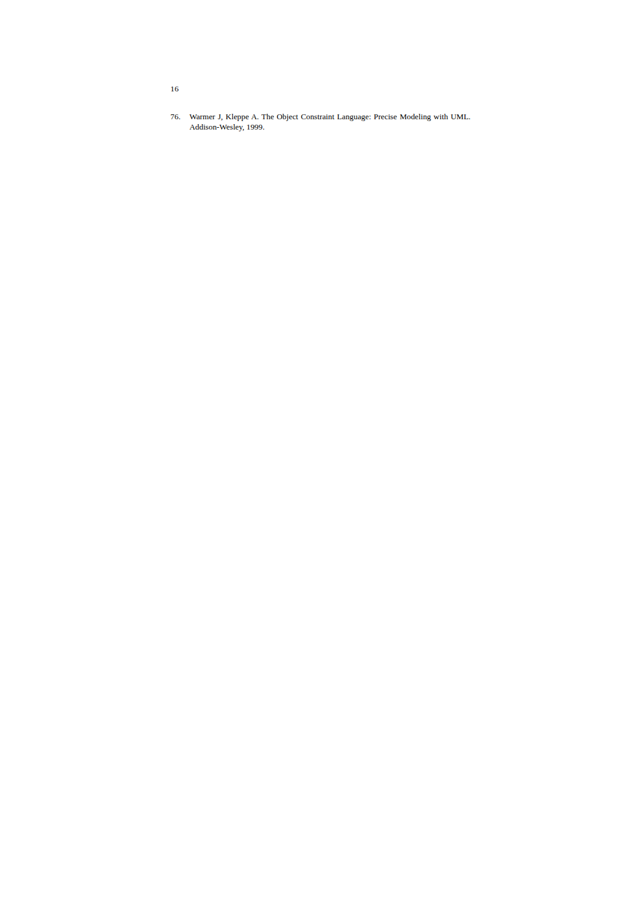16
76. Warmer J, Kleppe A. The Object Constraint Language: Precise Modeling with UML. Addison-Wesley, 1999.